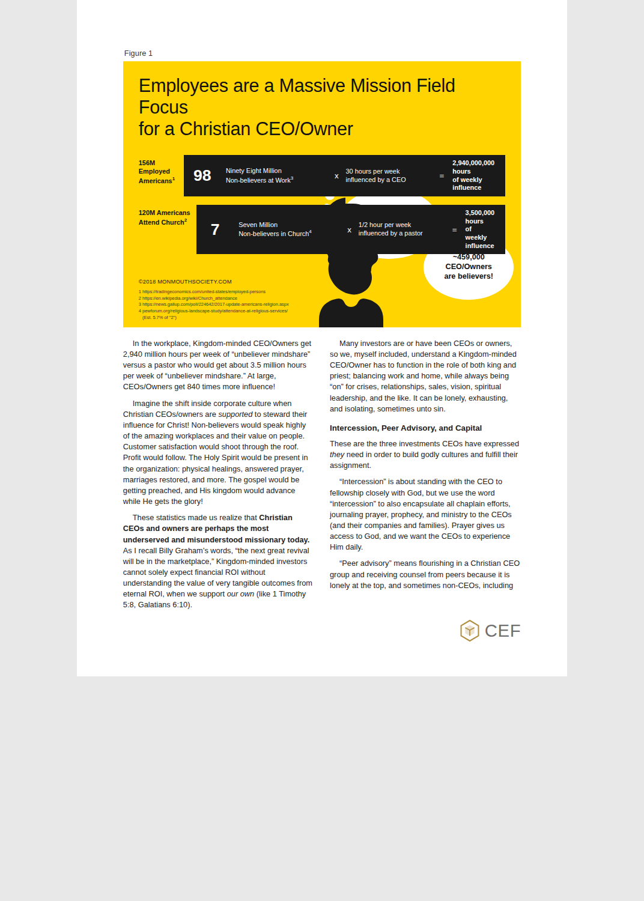Figure 1
Employees are a Massive Mission Field Focus
for a Christian CEO/Owner
156M Employed
Americans1
98
Ninety Eight Million
Non-believers at Work3
x
30 hours per week
influenced by a CEO
=
2,940,000,000 hours
of weekly influence
120M Americans
Attend Church2
7
Seven Million
Non-believers in Church4
x
1/2 hour per week
influenced by a pastor
=
3,500,000 hours
of weekly influence
©2018 MONMOUTHSOCIETY.COM
1 https://tradingeconomics.com/united-states/employed-persons
2 https://en.wikipedia.org/wiki/Church_attendance
3 https://news.gallup.com/poll/224642/2017-update-americans-religion.aspx
4 pewforum.org/religious-landscape-study/attendance-at-religious-services/
(Est. 5.7% of "2")
CEOs get 840x
more unchurched
mindshare than
pastors!
~459,000
CEO/Owners
are believers!
In the workplace, Kingdom-minded CEO/Owners get 2,940 million hours per week of “unbeliever mindshare” versus a pastor who would get about 3.5 million hours per week of “unbeliever mindshare.” At large, CEOs/Owners get 840 times more influence!
Imagine the shift inside corporate culture when Christian CEOs/owners are supported to steward their influence for Christ! Non-believers would speak highly of the amazing workplaces and their value on people. Customer satisfaction would shoot through the roof. Profit would follow. The Holy Spirit would be present in the organization: physical healings, answered prayer, marriages restored, and more. The gospel would be getting preached, and His kingdom would advance while He gets the glory!
These statistics made us realize that Christian CEOs and owners are perhaps the most underserved and misunderstood missionary today. As I recall Billy Graham’s words, “the next great revival will be in the marketplace,” Kingdom-minded investors cannot solely expect financial ROI without understanding the value of very tangible outcomes from eternal ROI, when we support our own (like 1 Timothy 5:8, Galatians 6:10).
Many investors are or have been CEOs or owners, so we, myself included, understand a Kingdom-minded CEO/Owner has to function in the role of both king and priest; balancing work and home, while always being “on” for crises, relationships, sales, vision, spiritual leadership, and the like. It can be lonely, exhausting, and isolating, sometimes unto sin.
Intercession, Peer Advisory, and Capital
These are the three investments CEOs have expressed they need in order to build godly cultures and fulfill their assignment.
“Intercession” is about standing with the CEO to fellowship closely with God, but we use the word “intercession” to also encapsulate all chaplain efforts, journaling prayer, prophecy, and ministry to the CEOs (and their companies and families). Prayer gives us access to God, and we want the CEOs to experience Him daily.
“Peer advisory” means flourishing in a Christian CEO group and receiving counsel from peers because it is lonely at the top, and sometimes non-CEOs, including
CEF